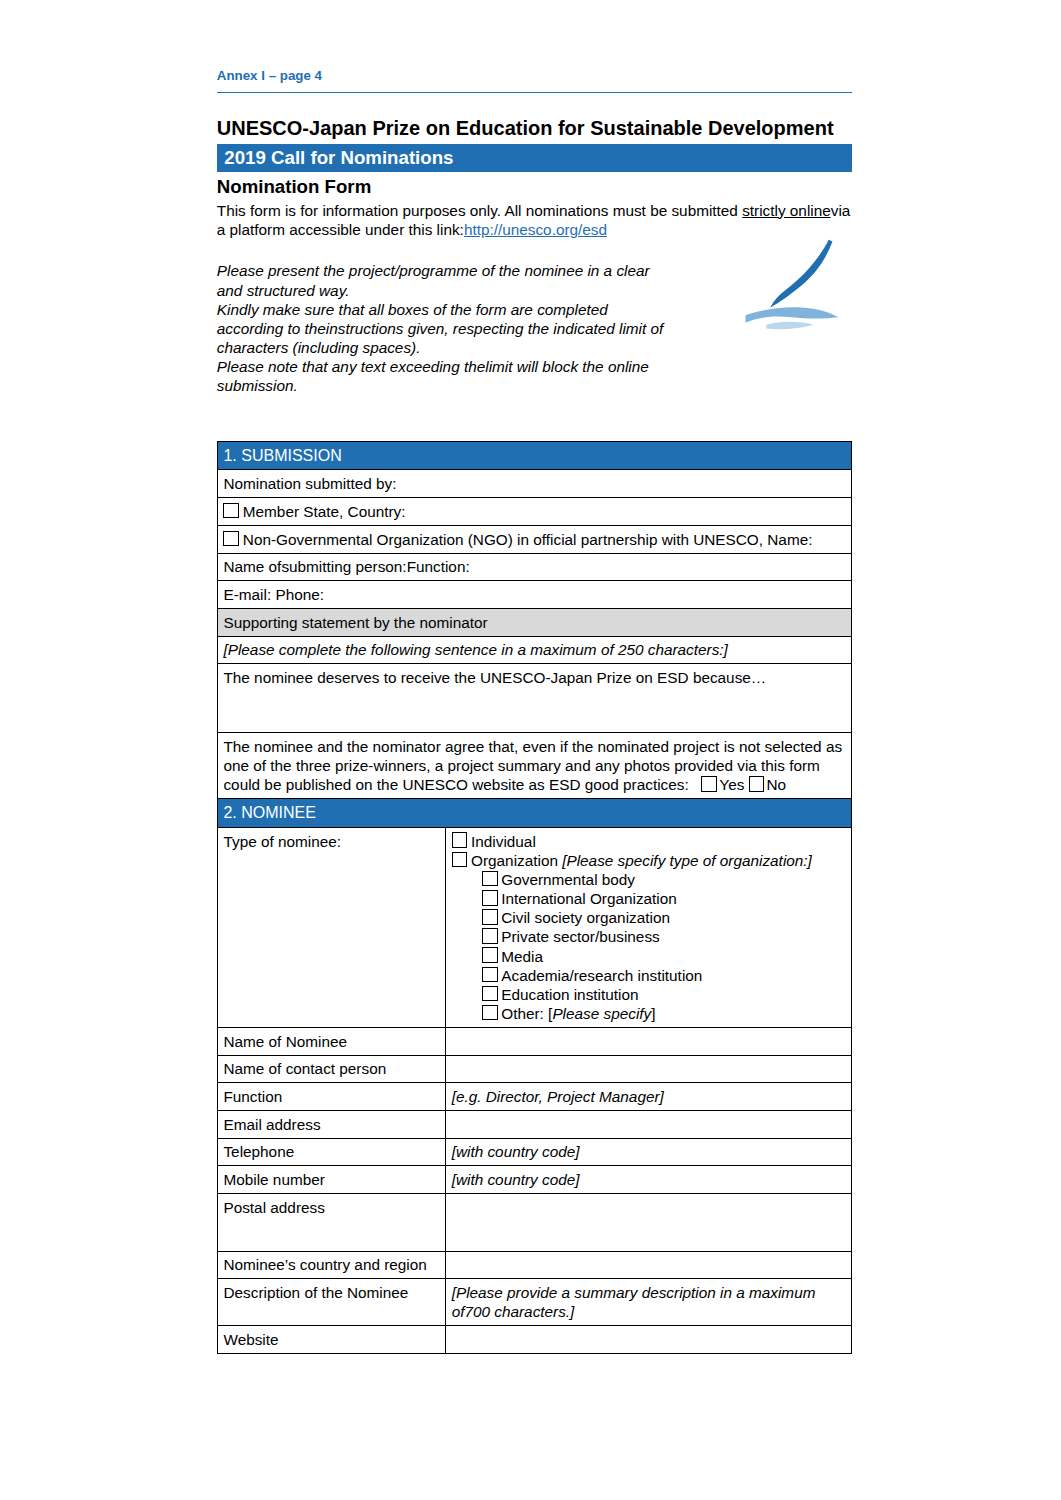Annex I – page 4
UNESCO-Japan Prize on Education for Sustainable Development
2019 Call for Nominations
Nomination Form
This form is for information purposes only. All nominations must be submitted strictly onlinevia a platform accessible under this link:http://unesco.org/esd
Please present the project/programme of the nominee in a clear and structured way.
Kindly make sure that all boxes of the form are completed according to theinstructions given, respecting the indicated limit of characters (including spaces).
Please note that any text exceeding thelimit will block the online submission.
| 1. SUBMISSION |
| Nomination submitted by: |
| Member State, Country: |
| Non-Governmental Organization (NGO) in official partnership with UNESCO, Name: |
| Name ofsubmitting person:Function: |
| E-mail: Phone: |
| Supporting statement by the nominator |
| [Please complete the following sentence in a maximum of 250 characters:] |
| The nominee deserves to receive the UNESCO-Japan Prize on ESD because… |
| The nominee and the nominator agree that, even if the nominated project is not selected as one of the three prize-winners, a project summary and any photos provided via this form could be published on the UNESCO website as ESD good practices: Yes No |
| 2. NOMINEE |
| Type of nominee: | Individual Organization [Please specify type of organization:] Governmental body International Organization Civil society organization Private sector/business Media Academia/research institution Education institution Other: [ Please specify ] |
| Name of Nominee | |
| Name of contact person | |
| Function | [e.g. Director, Project Manager] |
| Email address | |
| Telephone | [with country code] |
| Mobile number | [with country code] |
| Postal address | |
| Nominee’s country and region | |
| Description of the Nominee | [Please provide a summary description in a maximum of700 characters.] |
| Website | |